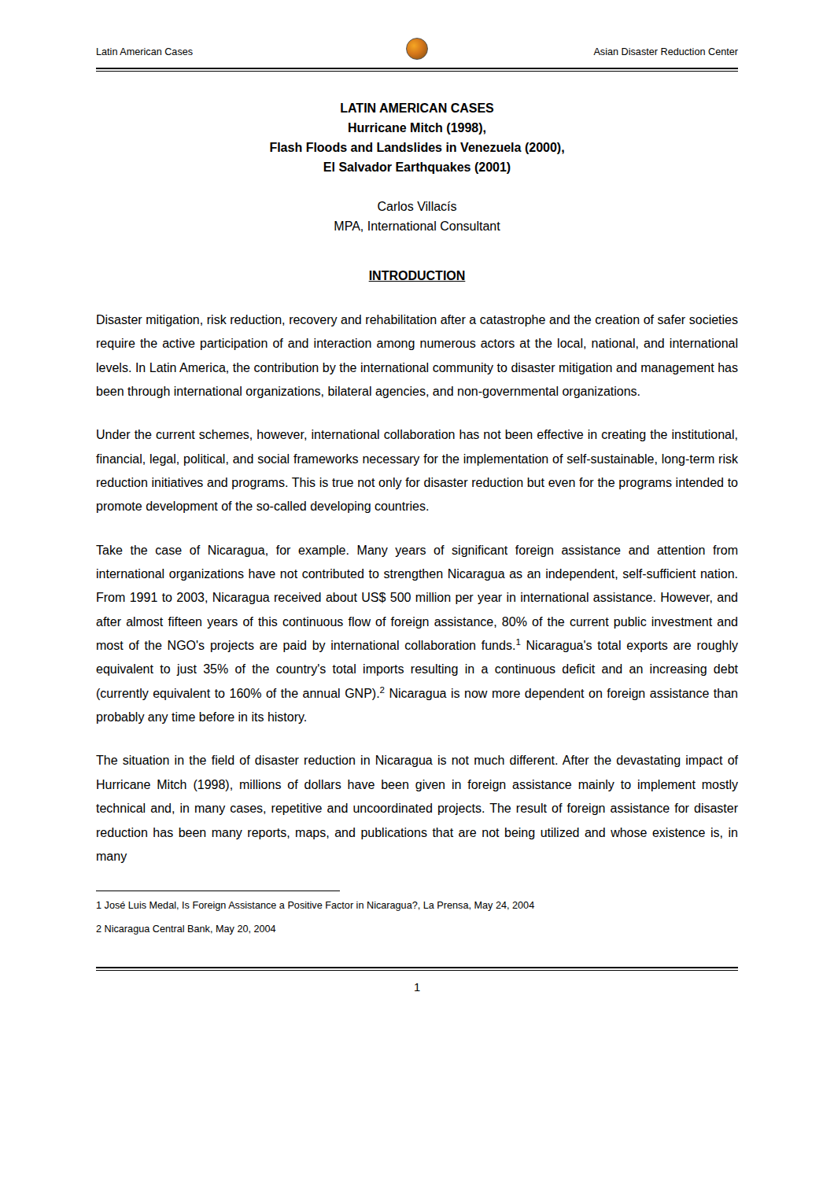Latin American Cases
Asian Disaster Reduction Center
LATIN AMERICAN CASES
Hurricane Mitch (1998),
Flash Floods and Landslides in Venezuela (2000),
El Salvador Earthquakes (2001)
Carlos Villacís
MPA, International Consultant
INTRODUCTION
Disaster mitigation, risk reduction, recovery and rehabilitation after a catastrophe and the creation of safer societies require the active participation of and interaction among numerous actors at the local, national, and international levels. In Latin America, the contribution by the international community to disaster mitigation and management has been through international organizations, bilateral agencies, and non-governmental organizations.
Under the current schemes, however, international collaboration has not been effective in creating the institutional, financial, legal, political, and social frameworks necessary for the implementation of self-sustainable, long-term risk reduction initiatives and programs. This is true not only for disaster reduction but even for the programs intended to promote development of the so-called developing countries.
Take the case of Nicaragua, for example. Many years of significant foreign assistance and attention from international organizations have not contributed to strengthen Nicaragua as an independent, self-sufficient nation. From 1991 to 2003, Nicaragua received about US$ 500 million per year in international assistance. However, and after almost fifteen years of this continuous flow of foreign assistance, 80% of the current public investment and most of the NGO's projects are paid by international collaboration funds.1 Nicaragua's total exports are roughly equivalent to just 35% of the country's total imports resulting in a continuous deficit and an increasing debt (currently equivalent to 160% of the annual GNP).2 Nicaragua is now more dependent on foreign assistance than probably any time before in its history.
The situation in the field of disaster reduction in Nicaragua is not much different. After the devastating impact of Hurricane Mitch (1998), millions of dollars have been given in foreign assistance mainly to implement mostly technical and, in many cases, repetitive and uncoordinated projects. The result of foreign assistance for disaster reduction has been many reports, maps, and publications that are not being utilized and whose existence is, in many
1 José Luis Medal, Is Foreign Assistance a Positive Factor in Nicaragua?, La Prensa, May 24, 2004
2 Nicaragua Central Bank, May 20, 2004
1